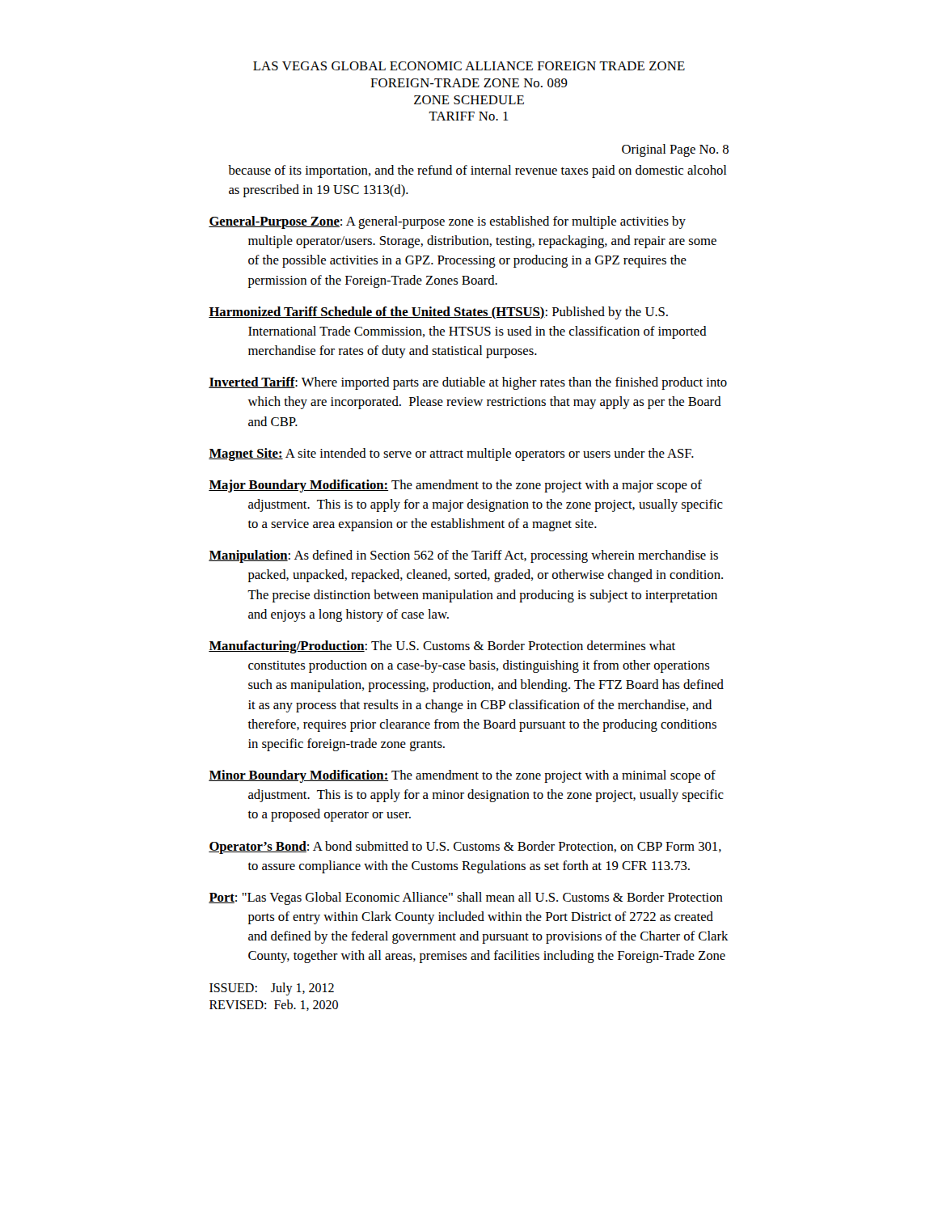LAS VEGAS GLOBAL ECONOMIC ALLIANCE FOREIGN TRADE ZONE
FOREIGN-TRADE ZONE No. 089
ZONE SCHEDULE
TARIFF No. 1
Original Page No. 8
because of its importation, and the refund of internal revenue taxes paid on domestic alcohol as prescribed in 19 USC 1313(d).
General-Purpose Zone: A general-purpose zone is established for multiple activities by multiple operator/users. Storage, distribution, testing, repackaging, and repair are some of the possible activities in a GPZ. Processing or producing in a GPZ requires the permission of the Foreign-Trade Zones Board.
Harmonized Tariff Schedule of the United States (HTSUS): Published by the U.S. International Trade Commission, the HTSUS is used in the classification of imported merchandise for rates of duty and statistical purposes.
Inverted Tariff: Where imported parts are dutiable at higher rates than the finished product into which they are incorporated. Please review restrictions that may apply as per the Board and CBP.
Magnet Site: A site intended to serve or attract multiple operators or users under the ASF.
Major Boundary Modification: The amendment to the zone project with a major scope of adjustment. This is to apply for a major designation to the zone project, usually specific to a service area expansion or the establishment of a magnet site.
Manipulation: As defined in Section 562 of the Tariff Act, processing wherein merchandise is packed, unpacked, repacked, cleaned, sorted, graded, or otherwise changed in condition. The precise distinction between manipulation and producing is subject to interpretation and enjoys a long history of case law.
Manufacturing/Production: The U.S. Customs & Border Protection determines what constitutes production on a case-by-case basis, distinguishing it from other operations such as manipulation, processing, production, and blending. The FTZ Board has defined it as any process that results in a change in CBP classification of the merchandise, and therefore, requires prior clearance from the Board pursuant to the producing conditions in specific foreign-trade zone grants.
Minor Boundary Modification: The amendment to the zone project with a minimal scope of adjustment. This is to apply for a minor designation to the zone project, usually specific to a proposed operator or user.
Operator’s Bond: A bond submitted to U.S. Customs & Border Protection, on CBP Form 301, to assure compliance with the Customs Regulations as set forth at 19 CFR 113.73.
Port: "Las Vegas Global Economic Alliance" shall mean all U.S. Customs & Border Protection ports of entry within Clark County included within the Port District of 2722 as created and defined by the federal government and pursuant to provisions of the Charter of Clark County, together with all areas, premises and facilities including the Foreign-Trade Zone
ISSUED: July 1, 2012 REVISED: Feb. 1, 2020